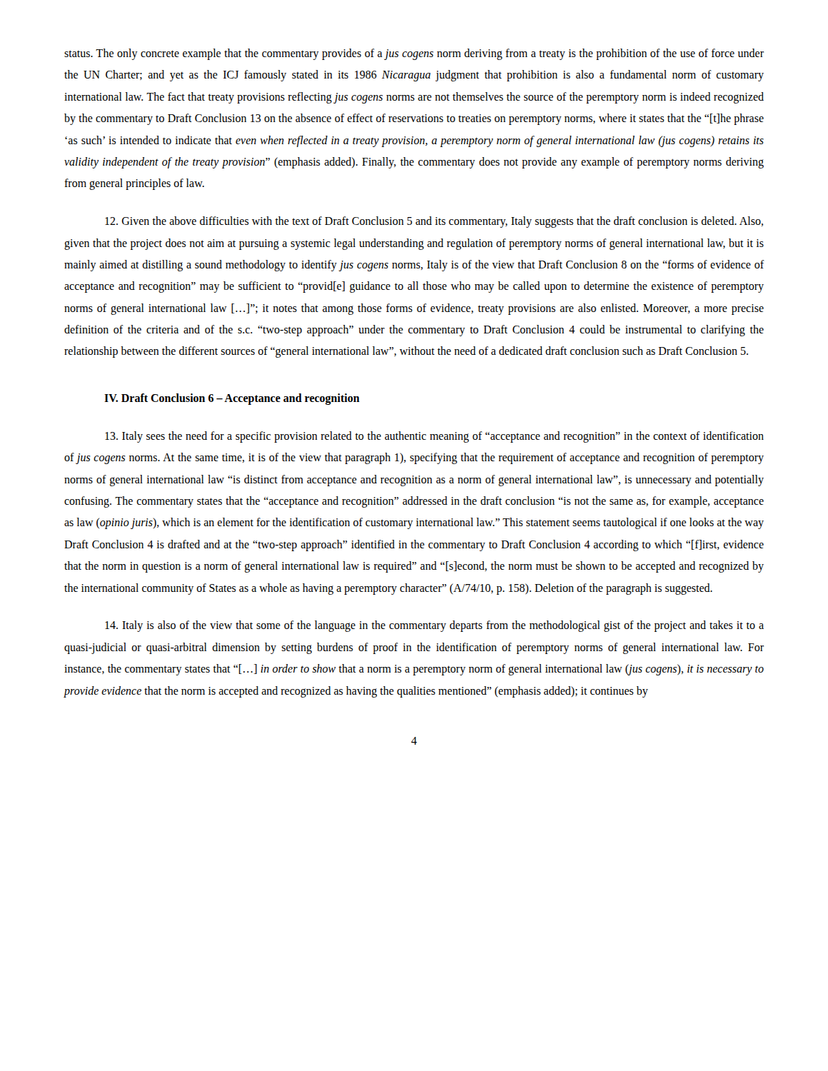status. The only concrete example that the commentary provides of a jus cogens norm deriving from a treaty is the prohibition of the use of force under the UN Charter; and yet as the ICJ famously stated in its 1986 Nicaragua judgment that prohibition is also a fundamental norm of customary international law. The fact that treaty provisions reflecting jus cogens norms are not themselves the source of the peremptory norm is indeed recognized by the commentary to Draft Conclusion 13 on the absence of effect of reservations to treaties on peremptory norms, where it states that the “[t]he phrase ‘as such’ is intended to indicate that even when reflected in a treaty provision, a peremptory norm of general international law (jus cogens) retains its validity independent of the treaty provision” (emphasis added). Finally, the commentary does not provide any example of peremptory norms deriving from general principles of law.
12. Given the above difficulties with the text of Draft Conclusion 5 and its commentary, Italy suggests that the draft conclusion is deleted. Also, given that the project does not aim at pursuing a systemic legal understanding and regulation of peremptory norms of general international law, but it is mainly aimed at distilling a sound methodology to identify jus cogens norms, Italy is of the view that Draft Conclusion 8 on the “forms of evidence of acceptance and recognition” may be sufficient to “provid[e] guidance to all those who may be called upon to determine the existence of peremptory norms of general international law […]”; it notes that among those forms of evidence, treaty provisions are also enlisted. Moreover, a more precise definition of the criteria and of the s.c. “two-step approach” under the commentary to Draft Conclusion 4 could be instrumental to clarifying the relationship between the different sources of “general international law”, without the need of a dedicated draft conclusion such as Draft Conclusion 5.
IV. Draft Conclusion 6 – Acceptance and recognition
13. Italy sees the need for a specific provision related to the authentic meaning of “acceptance and recognition” in the context of identification of jus cogens norms. At the same time, it is of the view that paragraph 1), specifying that the requirement of acceptance and recognition of peremptory norms of general international law “is distinct from acceptance and recognition as a norm of general international law”, is unnecessary and potentially confusing. The commentary states that the “acceptance and recognition” addressed in the draft conclusion “is not the same as, for example, acceptance as law (opinio juris), which is an element for the identification of customary international law.” This statement seems tautological if one looks at the way Draft Conclusion 4 is drafted and at the “two-step approach” identified in the commentary to Draft Conclusion 4 according to which “[f]irst, evidence that the norm in question is a norm of general international law is required” and “[s]econd, the norm must be shown to be accepted and recognized by the international community of States as a whole as having a peremptory character” (A/74/10, p. 158). Deletion of the paragraph is suggested.
14. Italy is also of the view that some of the language in the commentary departs from the methodological gist of the project and takes it to a quasi-judicial or quasi-arbitral dimension by setting burdens of proof in the identification of peremptory norms of general international law. For instance, the commentary states that “[…] in order to show that a norm is a peremptory norm of general international law (jus cogens), it is necessary to provide evidence that the norm is accepted and recognized as having the qualities mentioned” (emphasis added); it continues by
4